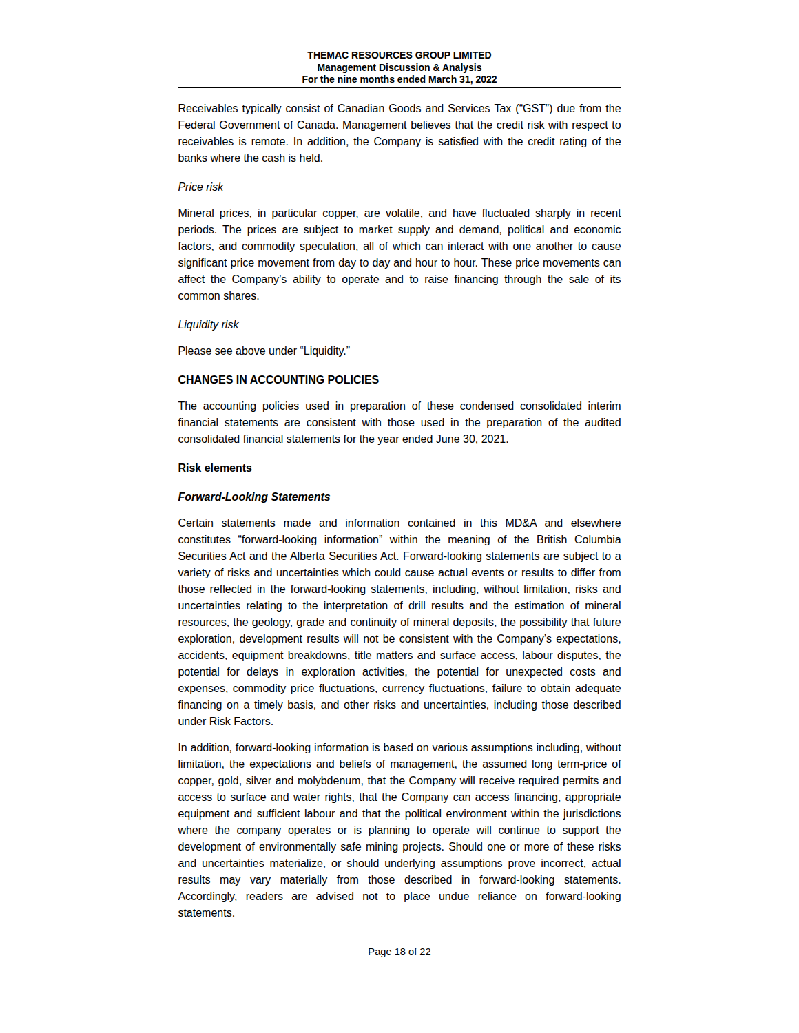THEMAC RESOURCES GROUP LIMITED Management Discussion & Analysis For the nine months ended March 31, 2022
Receivables typically consist of Canadian Goods and Services Tax (“GST”) due from the Federal Government of Canada. Management believes that the credit risk with respect to receivables is remote. In addition, the Company is satisfied with the credit rating of the banks where the cash is held.
Price risk
Mineral prices, in particular copper, are volatile, and have fluctuated sharply in recent periods. The prices are subject to market supply and demand, political and economic factors, and commodity speculation, all of which can interact with one another to cause significant price movement from day to day and hour to hour. These price movements can affect the Company’s ability to operate and to raise financing through the sale of its common shares.
Liquidity risk
Please see above under “Liquidity.”
CHANGES IN ACCOUNTING POLICIES
The accounting policies used in preparation of these condensed consolidated interim financial statements are consistent with those used in the preparation of the audited consolidated financial statements for the year ended June 30, 2021.
Risk elements
Forward-Looking Statements
Certain statements made and information contained in this MD&A and elsewhere constitutes “forward-looking information” within the meaning of the British Columbia Securities Act and the Alberta Securities Act. Forward-looking statements are subject to a variety of risks and uncertainties which could cause actual events or results to differ from those reflected in the forward-looking statements, including, without limitation, risks and uncertainties relating to the interpretation of drill results and the estimation of mineral resources, the geology, grade and continuity of mineral deposits, the possibility that future exploration, development results will not be consistent with the Company’s expectations, accidents, equipment breakdowns, title matters and surface access, labour disputes, the potential for delays in exploration activities, the potential for unexpected costs and expenses, commodity price fluctuations, currency fluctuations, failure to obtain adequate financing on a timely basis, and other risks and uncertainties, including those described under Risk Factors.
In addition, forward-looking information is based on various assumptions including, without limitation, the expectations and beliefs of management, the assumed long term-price of copper, gold, silver and molybdenum, that the Company will receive required permits and access to surface and water rights, that the Company can access financing, appropriate equipment and sufficient labour and that the political environment within the jurisdictions where the company operates or is planning to operate will continue to support the development of environmentally safe mining projects. Should one or more of these risks and uncertainties materialize, or should underlying assumptions prove incorrect, actual results may vary materially from those described in forward-looking statements. Accordingly, readers are advised not to place undue reliance on forward-looking statements.
Page 18 of 22